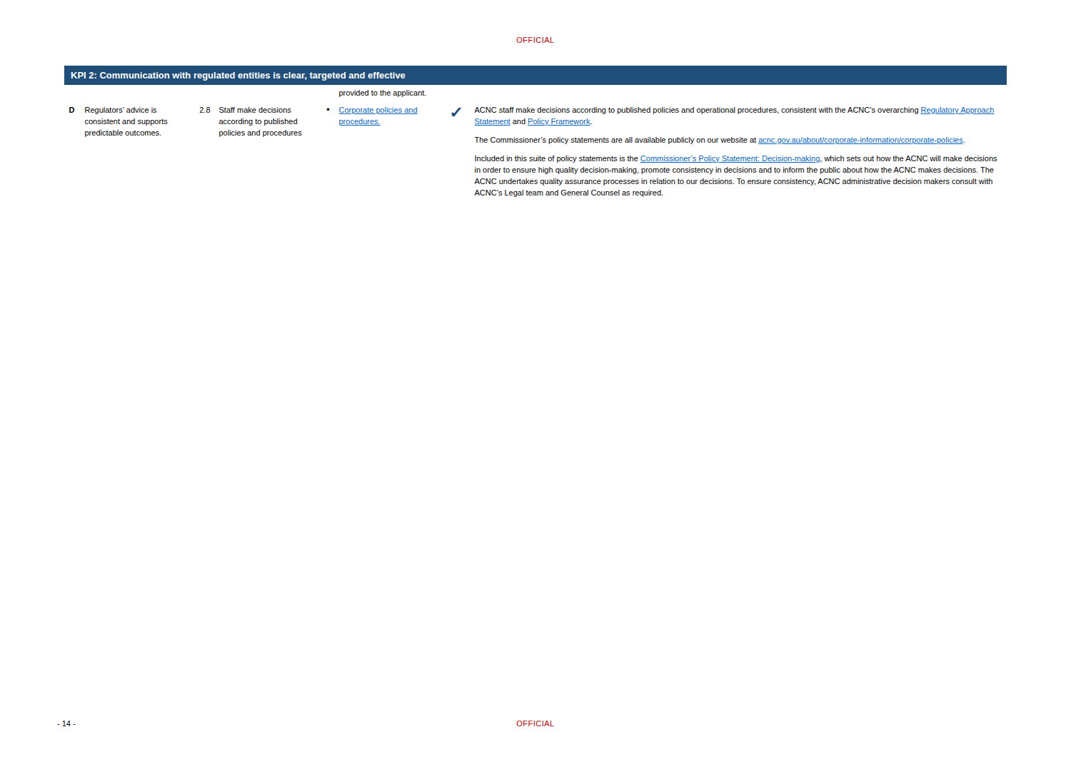OFFICIAL
| KPI 2: Communication with regulated entities is clear, targeted and effective |
| --- |
| | | | | | provided to the applicant. | | |
| D | Regulators’ advice is consistent and supports predictable outcomes. | 2.8 | Staff make decisions according to published policies and procedures | • | Corporate policies and procedures. | ✓ | ACNC staff make decisions according to published policies and operational procedures, consistent with the ACNC’s overarching Regulatory Approach Statement and Policy Framework . The Commissioner’s policy statements are all available publicly on our website at acnc.gov.au/about/corporate-information/corporate-policies . Included in this suite of policy statements is the Commissioner’s Policy Statement: Decision-making , which sets out how the ACNC will make decisions in order to ensure high quality decision-making, promote consistency in decisions and to inform the public about how the ACNC makes decisions. The ACNC undertakes quality assurance processes in relation to our decisions. To ensure consistency, ACNC administrative decision makers consult with ACNC’s Legal team and General Counsel as required. |
- 14 -
OFFICIAL